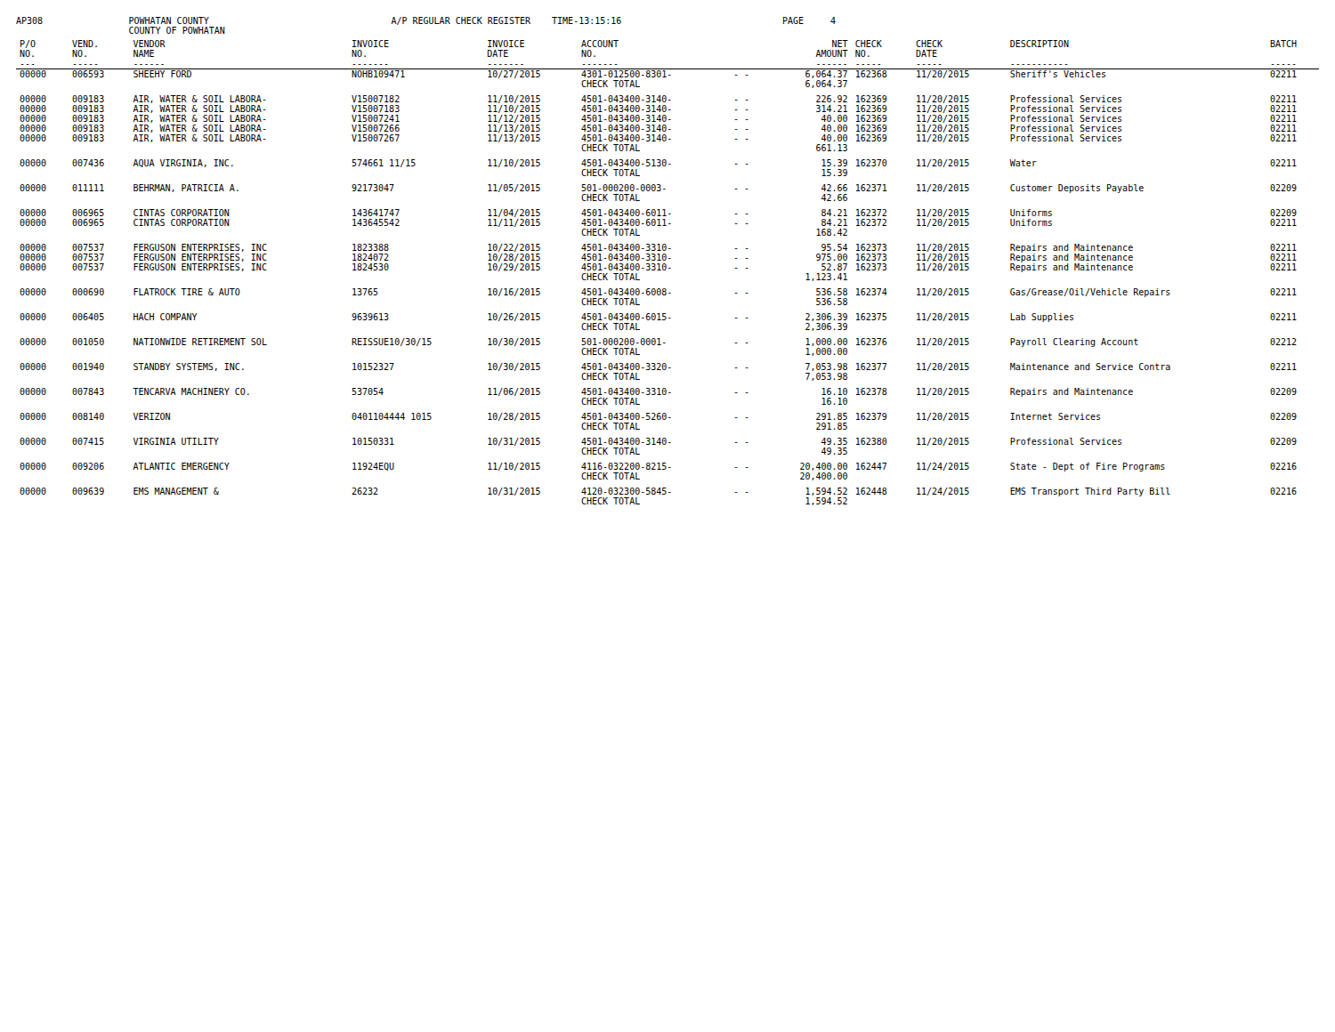AP308 POWHATAN COUNTY A/P REGULAR CHECK REGISTER TIME-13:15:16 PAGE 4 COUNTY OF POWHATAN
| P/O NO. --- | VEND. NO. ----- | VENDOR NAME ------ | INVOICE NO. ------- | INVOICE DATE ------- | ACCOUNT NO. ------- | | NET AMOUNT ------ | CHECK NO. ----- | CHECK DATE ----- | DESCRIPTION ----------- | BATCH ----- |
| --- | --- | --- | --- | --- | --- | --- | --- | --- | --- | --- | --- |
| 00000 | 006593 | SHEEHY FORD | NOHB109471 | 10/27/2015 | 4301-012500-8301- | - - | 6,064.37 | 162368 | 11/20/2015 | Sheriff's Vehicles | 02211 |
| | | | | | CHECK TOTAL | | 6,064.37 | | | | |
| 00000 | 009183 | AIR, WATER & SOIL LABORA- | V15007182 | 11/10/2015 | 4501-043400-3140- | - - | 226.92 | 162369 | 11/20/2015 | Professional Services | 02211 |
| 00000 | 009183 | AIR, WATER & SOIL LABORA- | V15007183 | 11/10/2015 | 4501-043400-3140- | - - | 314.21 | 162369 | 11/20/2015 | Professional Services | 02211 |
| 00000 | 009183 | AIR, WATER & SOIL LABORA- | V15007241 | 11/12/2015 | 4501-043400-3140- | - - | 40.00 | 162369 | 11/20/2015 | Professional Services | 02211 |
| 00000 | 009183 | AIR, WATER & SOIL LABORA- | V15007266 | 11/13/2015 | 4501-043400-3140- | - - | 40.00 | 162369 | 11/20/2015 | Professional Services | 02211 |
| 00000 | 009183 | AIR, WATER & SOIL LABORA- | V15007267 | 11/13/2015 | 4501-043400-3140- | - - | 40.00 | 162369 | 11/20/2015 | Professional Services | 02211 |
| | | | | | CHECK TOTAL | | 661.13 | | | | |
| 00000 | 007436 | AQUA VIRGINIA, INC. | 574661 11/15 | 11/10/2015 | 4501-043400-5130- | - - | 15.39 | 162370 | 11/20/2015 | Water | 02211 |
| | | | | | CHECK TOTAL | | 15.39 | | | | |
| 00000 | 011111 | BEHRMAN, PATRICIA A. | 92173047 | 11/05/2015 | 501-000200-0003- | - - | 42.66 | 162371 | 11/20/2015 | Customer Deposits Payable | 02209 |
| | | | | | CHECK TOTAL | | 42.66 | | | | |
| 00000 | 006965 | CINTAS CORPORATION | 143641747 | 11/04/2015 | 4501-043400-6011- | - - | 84.21 | 162372 | 11/20/2015 | Uniforms | 02209 |
| 00000 | 006965 | CINTAS CORPORATION | 143645542 | 11/11/2015 | 4501-043400-6011- | - - | 84.21 | 162372 | 11/20/2015 | Uniforms | 02211 |
| | | | | | CHECK TOTAL | | 168.42 | | | | |
| 00000 | 007537 | FERGUSON ENTERPRISES, INC | 1823388 | 10/22/2015 | 4501-043400-3310- | - - | 95.54 | 162373 | 11/20/2015 | Repairs and Maintenance | 02211 |
| 00000 | 007537 | FERGUSON ENTERPRISES, INC | 1824072 | 10/28/2015 | 4501-043400-3310- | - - | 975.00 | 162373 | 11/20/2015 | Repairs and Maintenance | 02211 |
| 00000 | 007537 | FERGUSON ENTERPRISES, INC | 1824530 | 10/29/2015 | 4501-043400-3310- | - - | 52.87 | 162373 | 11/20/2015 | Repairs and Maintenance | 02211 |
| | | | | | CHECK TOTAL | | 1,123.41 | | | | |
| 00000 | 000690 | FLATROCK TIRE & AUTO | 13765 | 10/16/2015 | 4501-043400-6008- | - - | 536.58 | 162374 | 11/20/2015 | Gas/Grease/Oil/Vehicle Repairs | 02211 |
| | | | | | CHECK TOTAL | | 536.58 | | | | |
| 00000 | 006405 | HACH COMPANY | 9639613 | 10/26/2015 | 4501-043400-6015- | - - | 2,306.39 | 162375 | 11/20/2015 | Lab Supplies | 02211 |
| | | | | | CHECK TOTAL | | 2,306.39 | | | | |
| 00000 | 001050 | NATIONWIDE RETIREMENT SOL | REISSUE10/30/15 | 10/30/2015 | 501-000200-0001- | - - | 1,000.00 | 162376 | 11/20/2015 | Payroll Clearing Account | 02212 |
| | | | | | CHECK TOTAL | | 1,000.00 | | | | |
| 00000 | 001940 | STANDBY SYSTEMS, INC. | 10152327 | 10/30/2015 | 4501-043400-3320- | - - | 7,053.98 | 162377 | 11/20/2015 | Maintenance and Service Contra | 02211 |
| | | | | | CHECK TOTAL | | 7,053.98 | | | | |
| 00000 | 007843 | TENCARVA MACHINERY CO. | 537054 | 11/06/2015 | 4501-043400-3310- | - - | 16.10 | 162378 | 11/20/2015 | Repairs and Maintenance | 02209 |
| | | | | | CHECK TOTAL | | 16.10 | | | | |
| 00000 | 008140 | VERIZON | 0401104444 1015 | 10/28/2015 | 4501-043400-5260- | - - | 291.85 | 162379 | 11/20/2015 | Internet Services | 02209 |
| | | | | | CHECK TOTAL | | 291.85 | | | | |
| 00000 | 007415 | VIRGINIA UTILITY | 10150331 | 10/31/2015 | 4501-043400-3140- | - - | 49.35 | 162380 | 11/20/2015 | Professional Services | 02209 |
| | | | | | CHECK TOTAL | | 49.35 | | | | |
| 00000 | 009206 | ATLANTIC EMERGENCY | 11924EQU | 11/10/2015 | 4116-032200-8215- | - - | 20,400.00 | 162447 | 11/24/2015 | State - Dept of Fire Programs | 02216 |
| | | | | | CHECK TOTAL | | 20,400.00 | | | | |
| 00000 | 009639 | EMS MANAGEMENT & | 26232 | 10/31/2015 | 4120-032300-5845- | - - | 1,594.52 | 162448 | 11/24/2015 | EMS Transport Third Party Bill | 02216 |
| | | | | | CHECK TOTAL | | 1,594.52 | | | | |